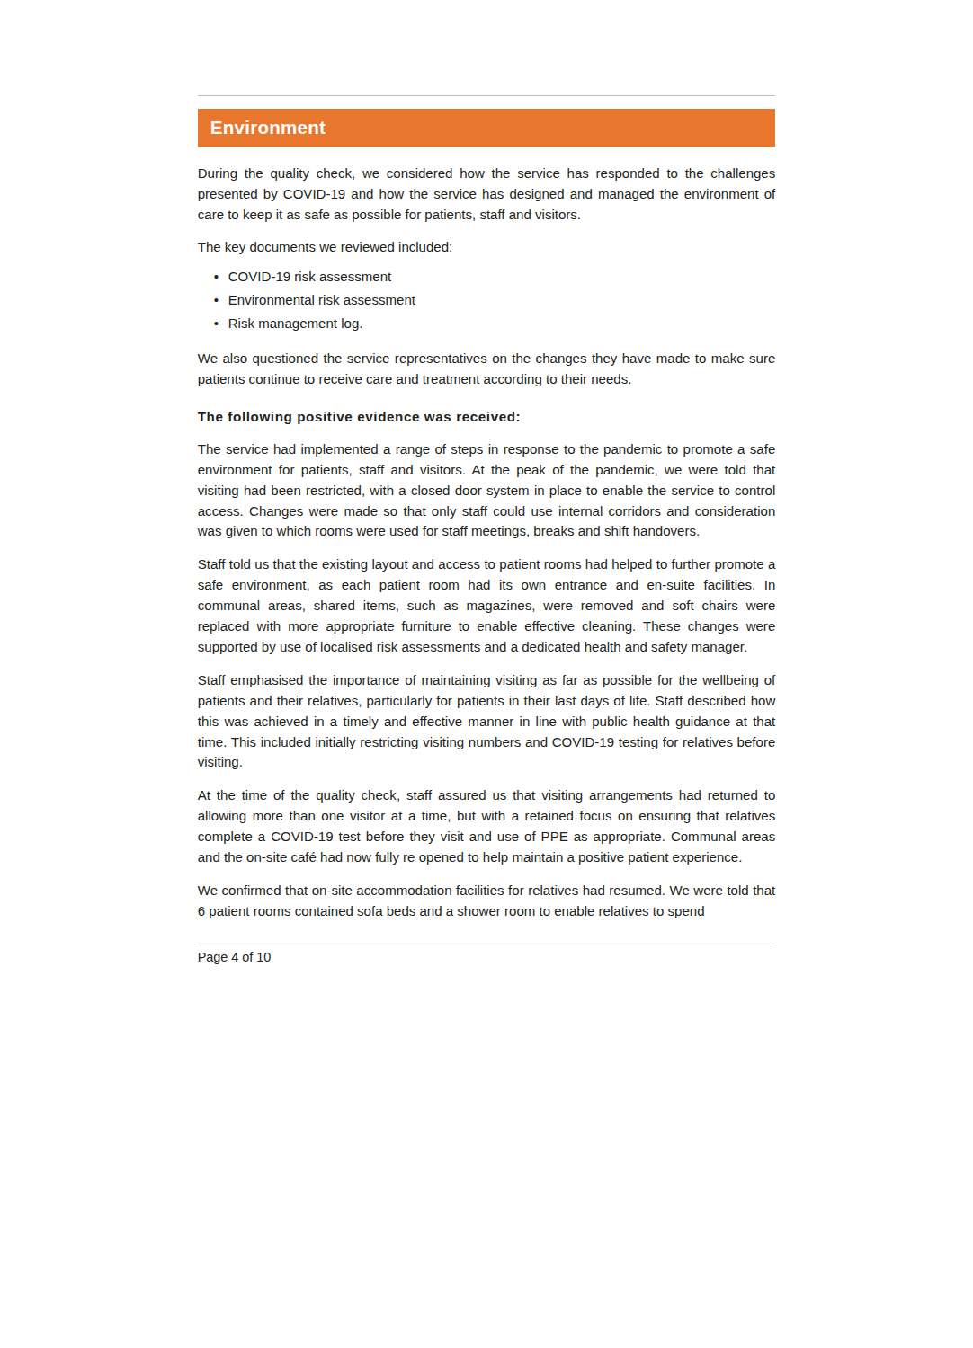Environment
During the quality check, we considered how the service has responded to the challenges presented by COVID-19 and how the service has designed and managed the environment of care to keep it as safe as possible for patients, staff and visitors.
The key documents we reviewed included:
COVID-19 risk assessment
Environmental risk assessment
Risk management log.
We also questioned the service representatives on the changes they have made to make sure patients continue to receive care and treatment according to their needs.
The following positive evidence was received:
The service had implemented a range of steps in response to the pandemic to promote a safe environment for patients, staff and visitors. At the peak of the pandemic, we were told that visiting had been restricted, with a closed door system in place to enable the service to control access. Changes were made so that only staff could use internal corridors and consideration was given to which rooms were used for staff meetings, breaks and shift handovers.
Staff told us that the existing layout and access to patient rooms had helped to further promote a safe environment, as each patient room had its own entrance and en-suite facilities. In communal areas, shared items, such as magazines, were removed and soft chairs were replaced with more appropriate furniture to enable effective cleaning. These changes were supported by use of localised risk assessments and a dedicated health and safety manager.
Staff emphasised the importance of maintaining visiting as far as possible for the wellbeing of patients and their relatives, particularly for patients in their last days of life. Staff described how this was achieved in a timely and effective manner in line with public health guidance at that time. This included initially restricting visiting numbers and COVID-19 testing for relatives before visiting.
At the time of the quality check, staff assured us that visiting arrangements had returned to allowing more than one visitor at a time, but with a retained focus on ensuring that relatives complete a COVID-19 test before they visit and use of PPE as appropriate. Communal areas and the on-site café had now fully re opened to help maintain a positive patient experience.
We confirmed that on-site accommodation facilities for relatives had resumed. We were told that 6 patient rooms contained sofa beds and a shower room to enable relatives to spend
Page 4 of 10